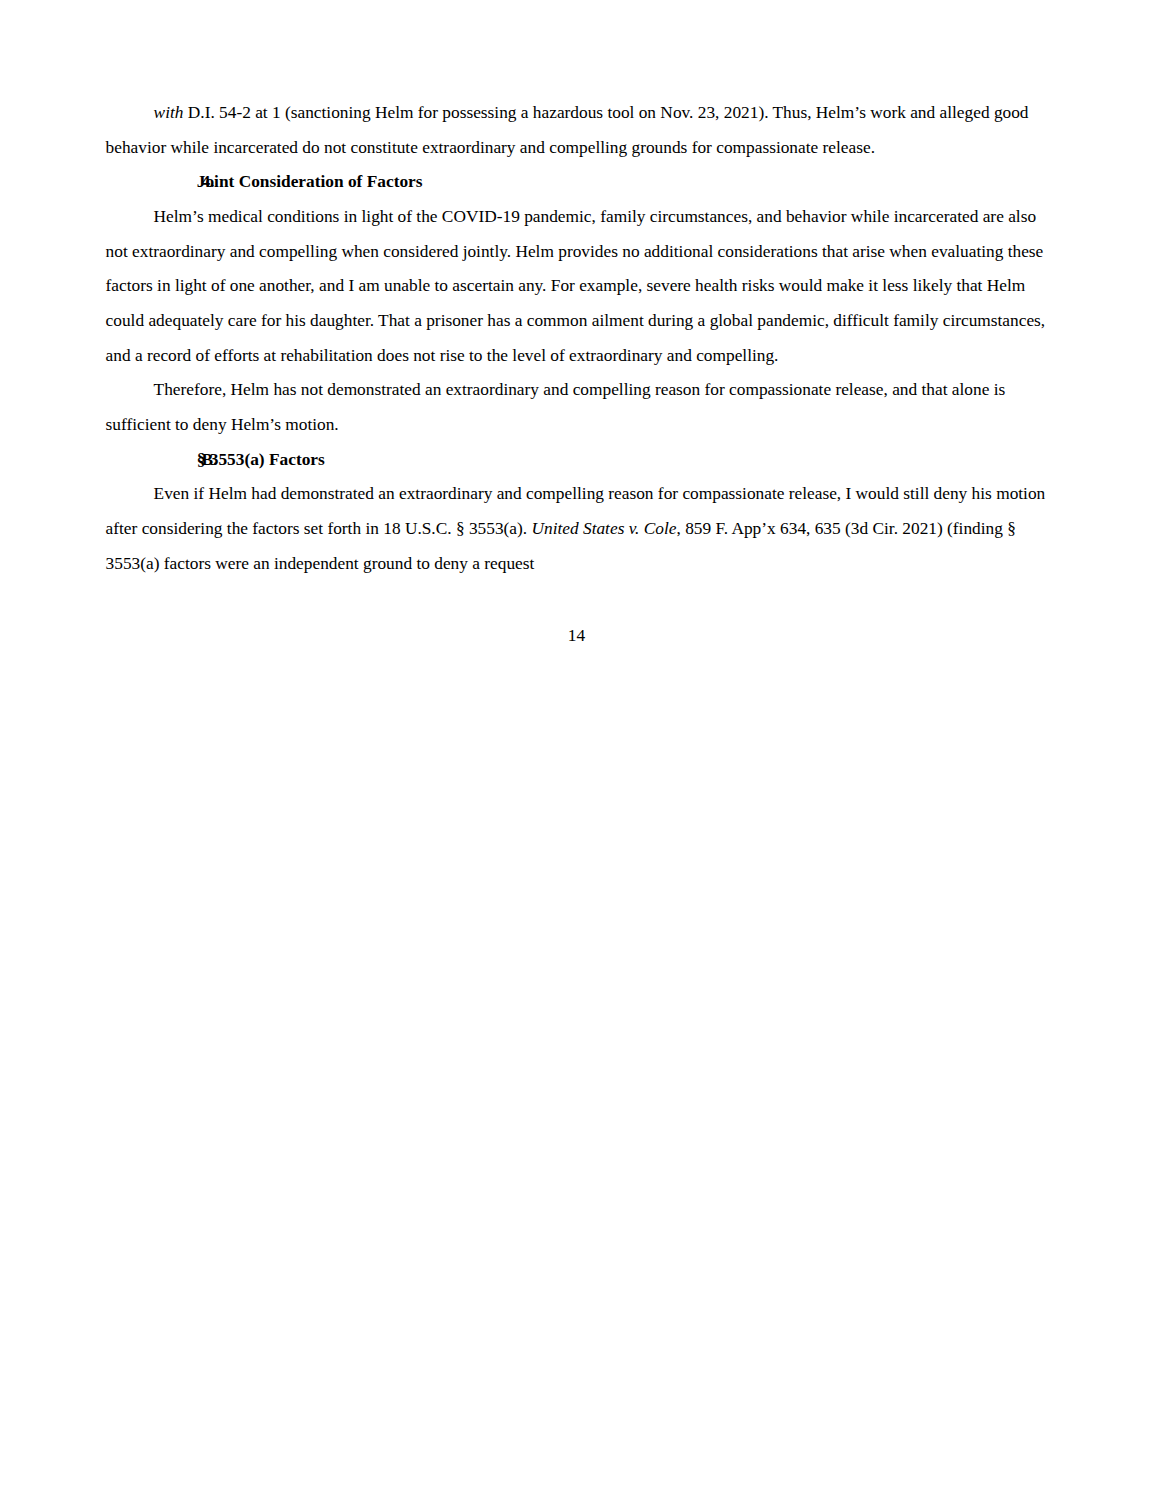with D.I. 54-2 at 1 (sanctioning Helm for possessing a hazardous tool on Nov. 23, 2021). Thus, Helm’s work and alleged good behavior while incarcerated do not constitute extraordinary and compelling grounds for compassionate release.
4. Joint Consideration of Factors
Helm’s medical conditions in light of the COVID-19 pandemic, family circumstances, and behavior while incarcerated are also not extraordinary and compelling when considered jointly. Helm provides no additional considerations that arise when evaluating these factors in light of one another, and I am unable to ascertain any. For example, severe health risks would make it less likely that Helm could adequately care for his daughter. That a prisoner has a common ailment during a global pandemic, difficult family circumstances, and a record of efforts at rehabilitation does not rise to the level of extraordinary and compelling.
Therefore, Helm has not demonstrated an extraordinary and compelling reason for compassionate release, and that alone is sufficient to deny Helm’s motion.
B.§ 3553(a) Factors
Even if Helm had demonstrated an extraordinary and compelling reason for compassionate release, I would still deny his motion after considering the factors set forth in 18 U.S.C. § 3553(a). United States v. Cole, 859 F. App’x 634, 635 (3d Cir. 2021) (finding § 3553(a) factors were an independent ground to deny a request
14